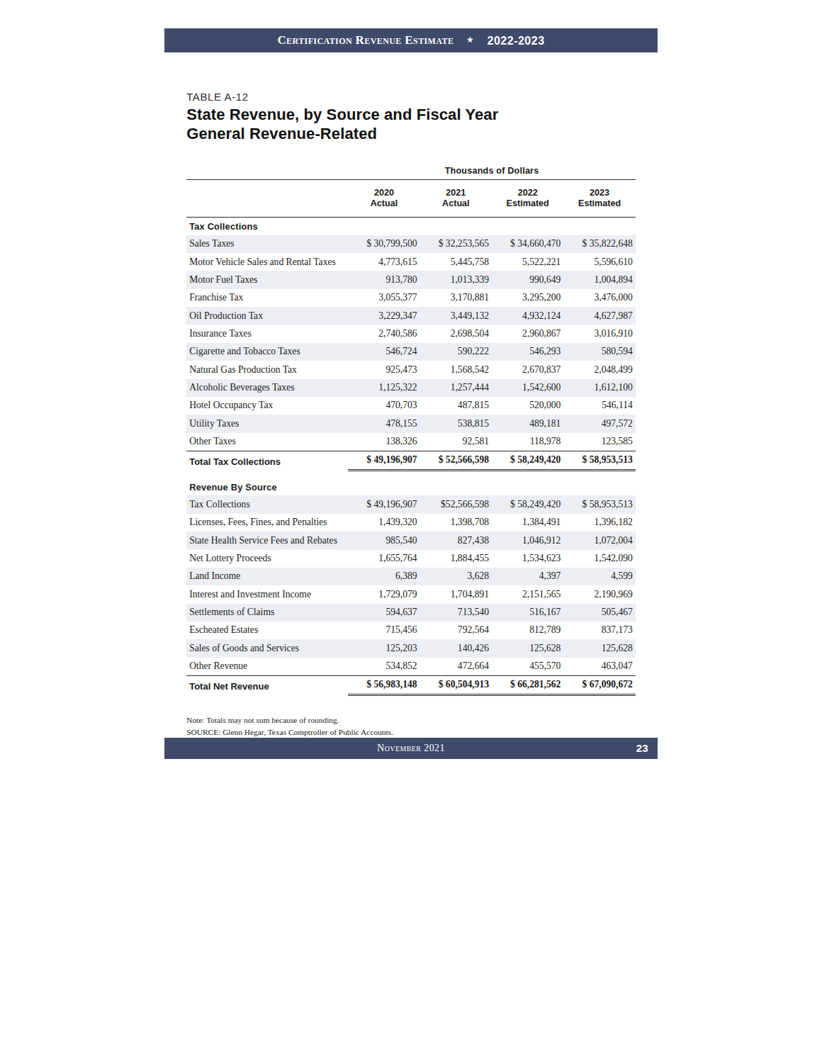Certification Revenue Estimate ★ 2022-2023
TABLE A-12
State Revenue, by Source and Fiscal Year
General Revenue-Related
| | Thousands of Dollars |
| | 2020 Actual | 2021 Actual | 2022 Estimated | 2023 Estimated |
| Tax Collections |
| Sales Taxes | $ 30,799,500 | $ 32,253,565 | $ 34,660,470 | $ 35,822,648 |
| Motor Vehicle Sales and Rental Taxes | 4,773,615 | 5,445,758 | 5,522,221 | 5,596,610 |
| Motor Fuel Taxes | 913,780 | 1,013,339 | 990,649 | 1,004,894 |
| Franchise Tax | 3,055,377 | 3,170,881 | 3,295,200 | 3,476,000 |
| Oil Production Tax | 3,229,347 | 3,449,132 | 4,932,124 | 4,627,987 |
| Insurance Taxes | 2,740,586 | 2,698,504 | 2,960,867 | 3,016,910 |
| Cigarette and Tobacco Taxes | 546,724 | 590,222 | 546,293 | 580,594 |
| Natural Gas Production Tax | 925,473 | 1,568,542 | 2,670,837 | 2,048,499 |
| Alcoholic Beverages Taxes | 1,125,322 | 1,257,444 | 1,542,600 | 1,612,100 |
| Hotel Occupancy Tax | 470,703 | 487,815 | 520,000 | 546,114 |
| Utility Taxes | 478,155 | 538,815 | 489,181 | 497,572 |
| Other Taxes | 138,326 | 92,581 | 118,978 | 123,585 |
| Total Tax Collections | $ 49,196,907 | $ 52,566,598 | $ 58,249,420 | $ 58,953,513 |
| Revenue By Source |
| Tax Collections | $ 49,196,907 | $52,566,598 | $ 58,249,420 | $ 58,953,513 |
| Licenses, Fees, Fines, and Penalties | 1,439,320 | 1,398,708 | 1,384,491 | 1,396,182 |
| State Health Service Fees and Rebates | 985,540 | 827,438 | 1,046,912 | 1,072,004 |
| Net Lottery Proceeds | 1,655,764 | 1,884,455 | 1,534,623 | 1,542,090 |
| Land Income | 6,389 | 3,628 | 4,397 | 4,599 |
| Interest and Investment Income | 1,729,079 | 1,704,891 | 2,151,565 | 2,190,969 |
| Settlements of Claims | 594,637 | 713,540 | 516,167 | 505,467 |
| Escheated Estates | 715,456 | 792,564 | 812,789 | 837,173 |
| Sales of Goods and Services | 125,203 | 140,426 | 125,628 | 125,628 |
| Other Revenue | 534,852 | 472,664 | 455,570 | 463,047 |
| Total Net Revenue | $ 56,983,148 | $ 60,504,913 | $ 66,281,562 | $ 67,090,672 |
Note: Totals may not sum because of rounding.
SOURCE: Glenn Hegar, Texas Comptroller of Public Accounts.
November 2021
23